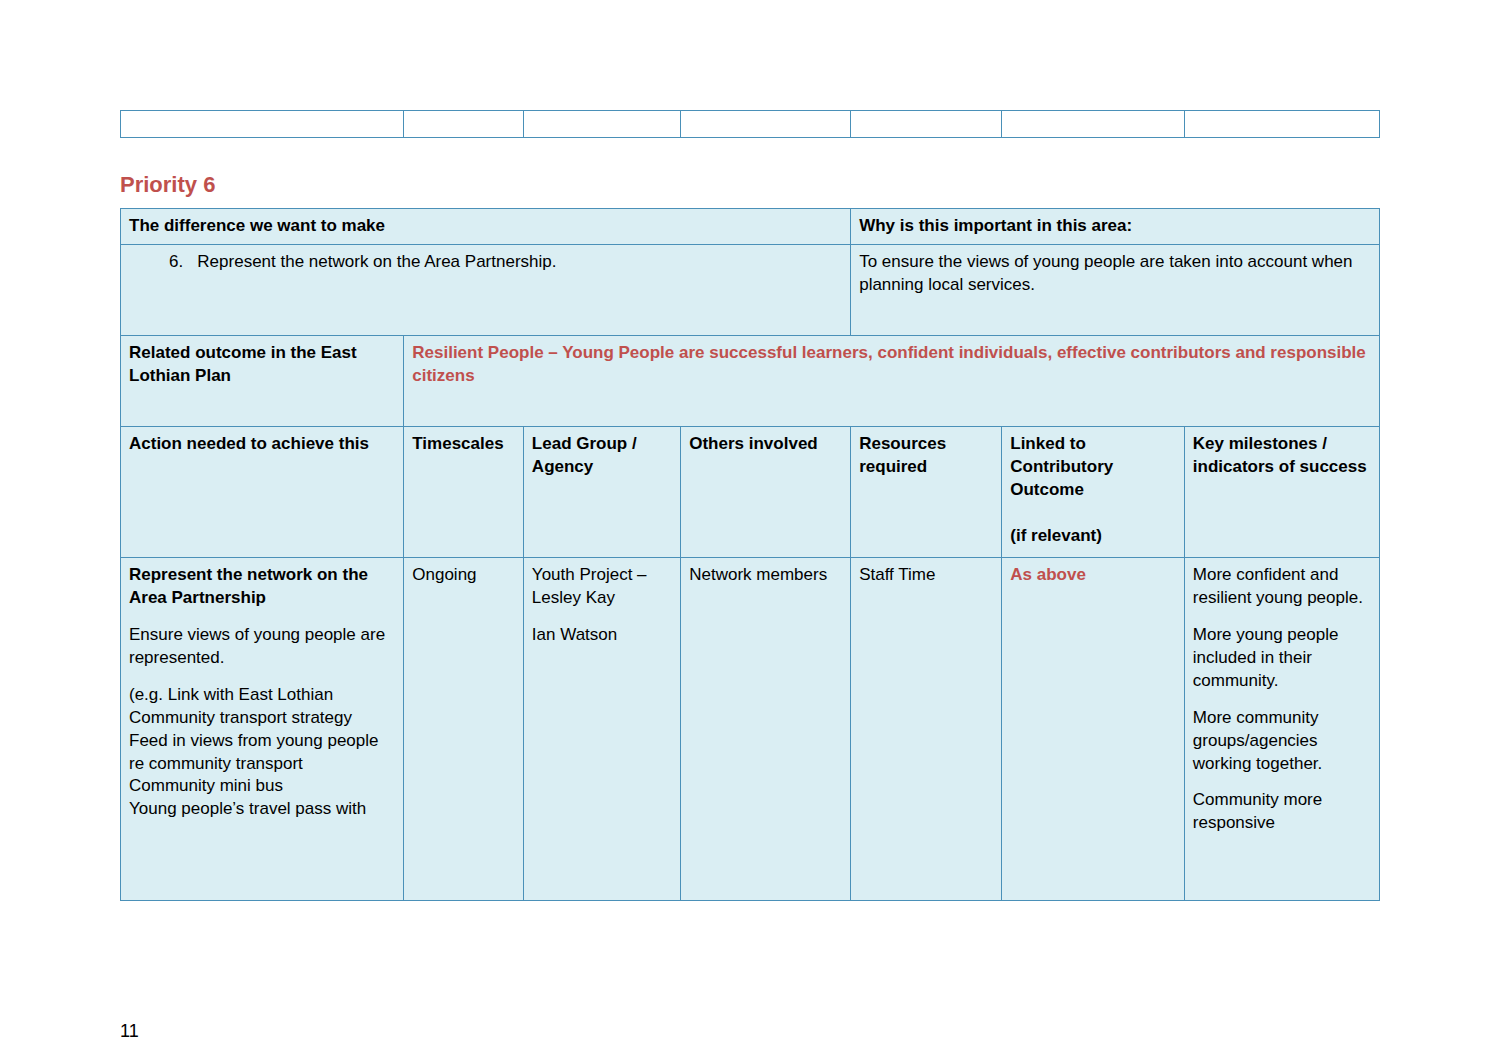Draft
Priority 6
| The difference we want to make | Why is this important in this area: |
| 6. Represent the network on the Area Partnership. | To ensure the views of young people are taken into account when planning local services. |
| Related outcome in the East Lothian Plan | Resilient People – Young People are successful learners, confident individuals, effective contributors and responsible citizens |
| Action needed to achieve this | Timescales | Lead Group / Agency | Others involved | Resources required | Linked to Contributory Outcome (if relevant) | Key milestones / indicators of success |
| Represent the network on the Area Partnership Ensure views of young people are represented. (e.g. Link with East Lothian Community transport strategy Feed in views from young people re community transport Community mini bus Young people’s travel pass with | Ongoing | Youth Project – Lesley Kay Ian Watson | Network members | Staff Time | As above | More confident and resilient young people. More young people included in their community. More community groups/agencies working together. Community more responsive |
11